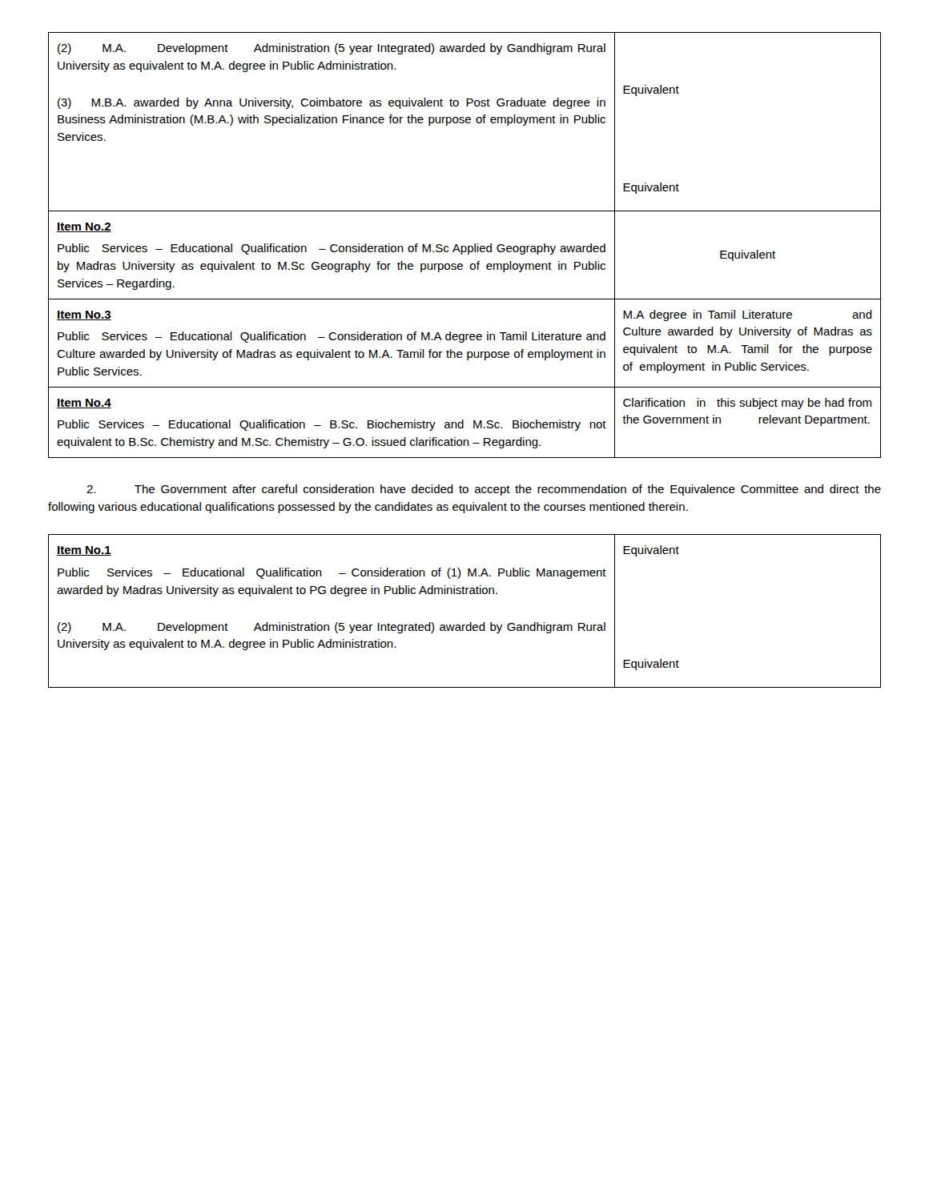| (2) M.A. Development Administration (5 year Integrated) awarded by Gandhigram Rural University as equivalent to M.A. degree in Public Administration. (3) M.B.A. awarded by Anna University, Coimbatore as equivalent to Post Graduate degree in Business Administration (M.B.A.) with Specialization Finance for the purpose of employment in Public Services. | Equivalent Equivalent |
| Item No.2 Public Services – Educational Qualification – Consideration of M.Sc Applied Geography awarded by Madras University as equivalent to M.Sc Geography for the purpose of employment in Public Services – Regarding. | Equivalent |
| Item No.3 Public Services – Educational Qualification – Consideration of M.A degree in Tamil Literature and Culture awarded by University of Madras as equivalent to M.A. Tamil for the purpose of employment in Public Services. | M.A degree in Tamil Literature and Culture awarded by University of Madras as equivalent to M.A. Tamil for the purpose of employment in Public Services. |
| Item No.4 Public Services – Educational Qualification – B.Sc. Biochemistry and M.Sc. Biochemistry not equivalent to B.Sc. Chemistry and M.Sc. Chemistry – G.O. issued clarification – Regarding. | Clarification in this subject may be had from the Government in relevant Department. |
2. The Government after careful consideration have decided to accept the recommendation of the Equivalence Committee and direct the following various educational qualifications possessed by the candidates as equivalent to the courses mentioned therein.
| Item No.1 Public Services – Educational Qualification – Consideration of (1) M.A. Public Management awarded by Madras University as equivalent to PG degree in Public Administration. (2) M.A. Development Administration (5 year Integrated) awarded by Gandhigram Rural University as equivalent to M.A. degree in Public Administration. | Equivalent Equivalent |